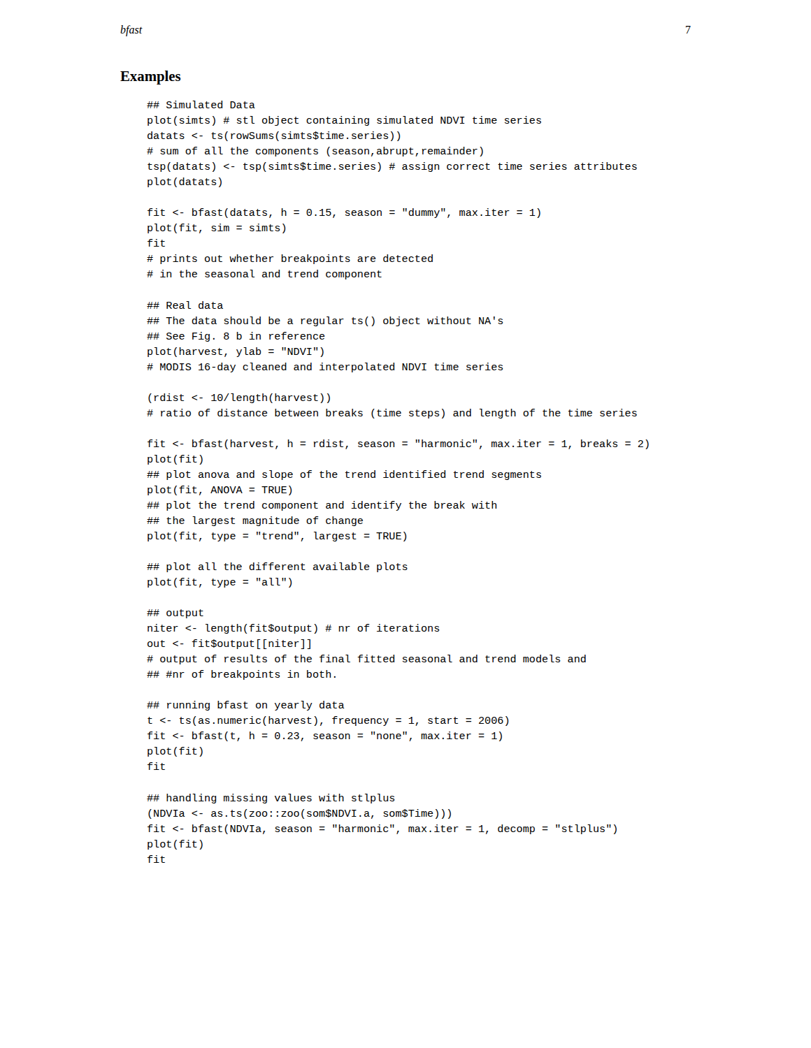bfast 7
Examples
## Simulated Data
plot(simts) # stl object containing simulated NDVI time series
datats <- ts(rowSums(simts$time.series))
# sum of all the components (season,abrupt,remainder)
tsp(datats) <- tsp(simts$time.series) # assign correct time series attributes
plot(datats)

fit <- bfast(datats, h = 0.15, season = "dummy", max.iter = 1)
plot(fit, sim = simts)
fit
# prints out whether breakpoints are detected
# in the seasonal and trend component

## Real data
## The data should be a regular ts() object without NA's
## See Fig. 8 b in reference
plot(harvest, ylab = "NDVI")
# MODIS 16-day cleaned and interpolated NDVI time series

(rdist <- 10/length(harvest))
# ratio of distance between breaks (time steps) and length of the time series

fit <- bfast(harvest, h = rdist, season = "harmonic", max.iter = 1, breaks = 2)
plot(fit)
## plot anova and slope of the trend identified trend segments
plot(fit, ANOVA = TRUE)
## plot the trend component and identify the break with
## the largest magnitude of change
plot(fit, type = "trend", largest = TRUE)

## plot all the different available plots
plot(fit, type = "all")

## output
niter <- length(fit$output) # nr of iterations
out <- fit$output[[niter]]
# output of results of the final fitted seasonal and trend models and
## #nr of breakpoints in both.

## running bfast on yearly data
t <- ts(as.numeric(harvest), frequency = 1, start = 2006)
fit <- bfast(t, h = 0.23, season = "none", max.iter = 1)
plot(fit)
fit

## handling missing values with stlplus
(NDVIa <- as.ts(zoo::zoo(som$NDVI.a, som$Time)))
fit <- bfast(NDVIa, season = "harmonic", max.iter = 1, decomp = "stlplus")
plot(fit)
fit